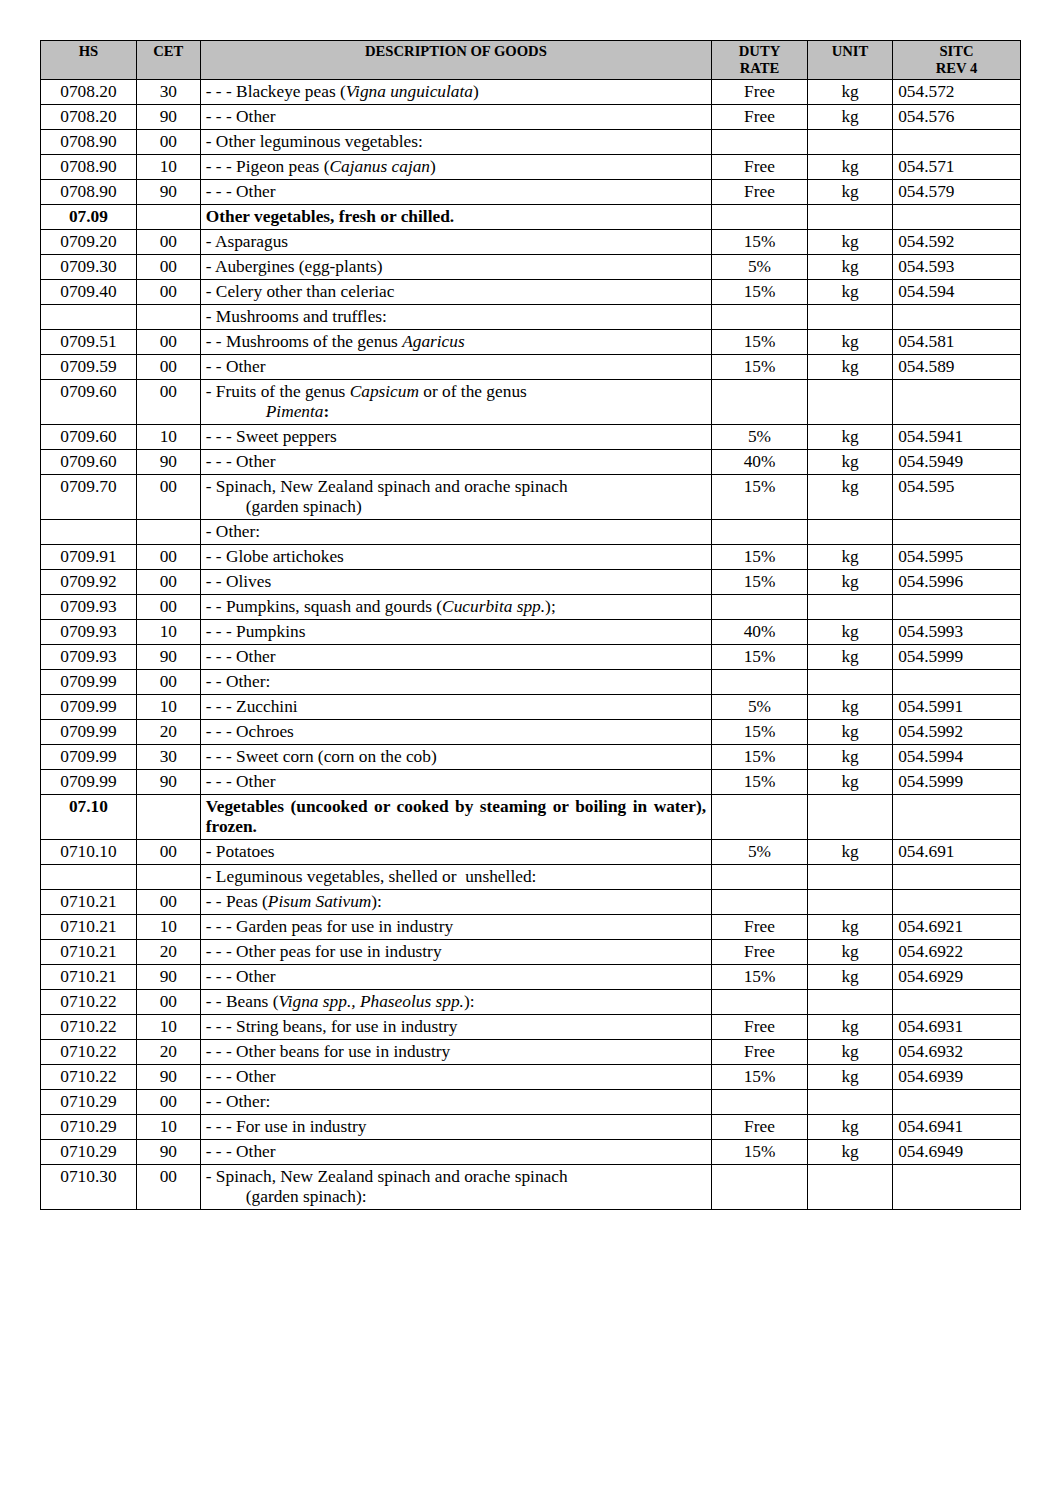| HS | CET | DESCRIPTION OF GOODS | DUTY RATE | UNIT | SITC REV 4 |
| --- | --- | --- | --- | --- | --- |
| 0708.20 | 30 | - - - Blackeye peas ( Vigna unguiculata ) | Free | kg | 054.572 |
| 0708.20 | 90 | - - - Other | Free | kg | 054.576 |
| 0708.90 | 00 | - Other leguminous vegetables: | | | |
| 0708.90 | 10 | - - - Pigeon peas ( Cajanus cajan ) | Free | kg | 054.571 |
| 0708.90 | 90 | - - - Other | Free | kg | 054.579 |
| 07.09 | | Other vegetables, fresh or chilled. | | | |
| 0709.20 | 00 | - Asparagus | 15% | kg | 054.592 |
| 0709.30 | 00 | - Aubergines (egg-plants) | 5% | kg | 054.593 |
| 0709.40 | 00 | - Celery other than celeriac | 15% | kg | 054.594 |
| | | - Mushrooms and truffles: | | | |
| 0709.51 | 00 | - - Mushrooms of the genus Agaricus | 15% | kg | 054.581 |
| 0709.59 | 00 | - - Other | 15% | kg | 054.589 |
| 0709.60 | 00 | - Fruits of the genus Capsicum or of the genus Pimenta : | | | |
| 0709.60 | 10 | - - - Sweet peppers | 5% | kg | 054.5941 |
| 0709.60 | 90 | - - - Other | 40% | kg | 054.5949 |
| 0709.70 | 00 | - Spinach, New Zealand spinach and orache spinach (garden spinach) | 15% | kg | 054.595 |
| | | - Other: | | | |
| 0709.91 | 00 | - - Globe artichokes | 15% | kg | 054.5995 |
| 0709.92 | 00 | - - Olives | 15% | kg | 054.5996 |
| 0709.93 | 00 | - - Pumpkins, squash and gourds ( Cucurbita spp. ); | | | |
| 0709.93 | 10 | - - - Pumpkins | 40% | kg | 054.5993 |
| 0709.93 | 90 | - - - Other | 15% | kg | 054.5999 |
| 0709.99 | 00 | - - Other: | | | |
| 0709.99 | 10 | - - - Zucchini | 5% | kg | 054.5991 |
| 0709.99 | 20 | - - - Ochroes | 15% | kg | 054.5992 |
| 0709.99 | 30 | - - - Sweet corn (corn on the cob) | 15% | kg | 054.5994 |
| 0709.99 | 90 | - - - Other | 15% | kg | 054.5999 |
| 07.10 | | Vegetables (uncooked or cooked by steaming or boiling in water), frozen. | | | |
| 0710.10 | 00 | - Potatoes | 5% | kg | 054.691 |
| | | - Leguminous vegetables, shelled or unshelled: | | | |
| 0710.21 | 00 | - - Peas ( Pisum Sativum ): | | | |
| 0710.21 | 10 | - - - Garden peas for use in industry | Free | kg | 054.6921 |
| 0710.21 | 20 | - - - Other peas for use in industry | Free | kg | 054.6922 |
| 0710.21 | 90 | - - - Other | 15% | kg | 054.6929 |
| 0710.22 | 00 | - - Beans ( Vigna spp., Phaseolus spp. ): | | | |
| 0710.22 | 10 | - - - String beans, for use in industry | Free | kg | 054.6931 |
| 0710.22 | 20 | - - - Other beans for use in industry | Free | kg | 054.6932 |
| 0710.22 | 90 | - - - Other | 15% | kg | 054.6939 |
| 0710.29 | 00 | - - Other: | | | |
| 0710.29 | 10 | - - - For use in industry | Free | kg | 054.6941 |
| 0710.29 | 90 | - - - Other | 15% | kg | 054.6949 |
| 0710.30 | 00 | - Spinach, New Zealand spinach and orache spinach (garden spinach): | | | |